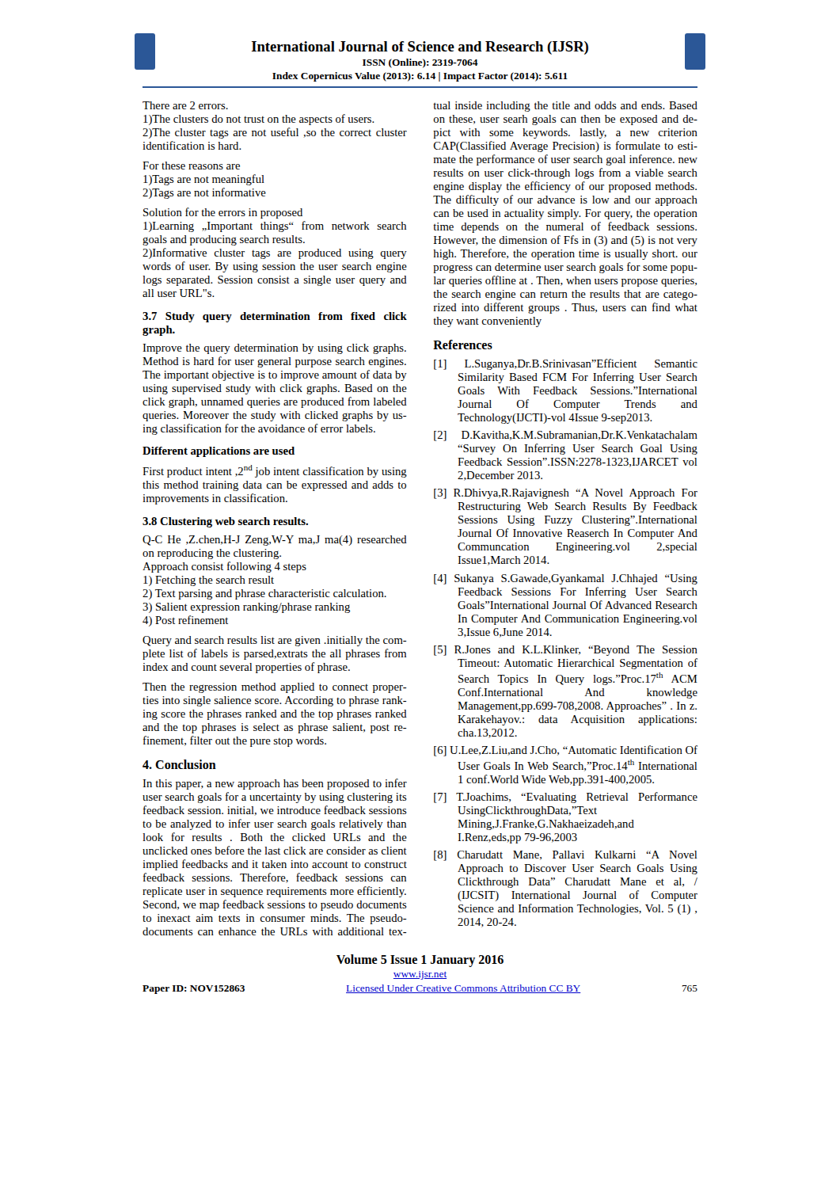International Journal of Science and Research (IJSR)
ISSN (Online): 2319-7064
Index Copernicus Value (2013): 6.14 | Impact Factor (2014): 5.611
There are 2 errors.
1)The clusters do not trust on the aspects of users.
2)The cluster tags are not useful ,so the correct cluster identification is hard.
For these reasons are
1)Tags are not meaningful
2)Tags are not informative
Solution for the errors in proposed
1)Learning „Important things“ from network search goals and producing search results.
2)Informative cluster tags are produced using query words of user. By using session the user search engine logs separated. Session consist a single user query and all user URL"s.
3.7 Study query determination from fixed click graph.
Improve the query determination by using click graphs. Method is hard for user general purpose search engines. The important objective is to improve amount of data by using supervised study with click graphs. Based on the click graph, unnamed queries are produced from labeled queries. Moreover the study with clicked graphs by using classification for the avoidance of error labels.
Different applications are used
First product intent ,2nd job intent classification by using this method training data can be expressed and adds to improvements in classification.
3.8 Clustering web search results.
Q-C He ,Z.chen,H-J Zeng,W-Y ma,J ma(4) researched on reproducing the clustering.
Approach consist following 4 steps
1) Fetching the search result
2) Text parsing and phrase characteristic calculation.
3) Salient expression ranking/phrase ranking
4) Post refinement
Query and search results list are given .initially the complete list of labels is parsed,extrats the all phrases from index and count several properties of phrase.
Then the regression method applied to connect properties into single salience score. According to phrase ranking score the phrases ranked and the top phrases ranked and the top phrases is select as phrase salient, post refinement, filter out the pure stop words.
4. Conclusion
In this paper, a new approach has been proposed to infer user search goals for a uncertainty by using clustering its feedback session. initial, we introduce feedback sessions to be analyzed to infer user search goals relatively than look for results . Both the clicked URLs and the unclicked ones before the last click are consider as client implied feedbacks and it taken into account to construct feedback sessions. Therefore, feedback sessions can replicate user in sequence requirements more efficiently. Second, we map feedback sessions to pseudo documents to inexact aim texts in consumer minds. The pseudo-documents can enhance the URLs with additional textual inside including the title and odds and ends. Based on these, user searh goals can then be exposed and depict with some keywords. lastly, a new criterion CAP(Classified Average Precision) is formulate to estimate the performance of user search goal inference. new results on user click-through logs from a viable search engine display the efficiency of our proposed methods. The difficulty of our advance is low and our approach can be used in actuality simply. For query, the operation time depends on the numeral of feedback sessions. However, the dimension of Ffs in (3) and (5) is not very high. Therefore, the operation time is usually short. our progress can determine user search goals for some popular queries offline at . Then, when users propose queries, the search engine can return the results that are categorized into different groups . Thus, users can find what they want conveniently
References
[1] L.Suganya,Dr.B.Srinivasan”Efficient Semantic Similarity Based FCM For Inferring User Search Goals With Feedback Sessions.”International Journal Of Computer Trends and Technology(IJCTI)-vol 4Issue 9-sep2013.
[2] D.Kavitha,K.M.Subramanian,Dr.K.Venkatachalam “Survey On Inferring User Search Goal Using Feedback Session”.ISSN:2278-1323,IJARCET vol 2,December 2013.
[3] R.Dhivya,R.Rajavignesh “A Novel Approach For Restructuring Web Search Results By Feedback Sessions Using Fuzzy Clustering”.International Journal Of Innovative Reaserch In Computer And Communcation Engineering.vol 2,special Issue1,March 2014.
[4] Sukanya S.Gawade,Gyankamal J.Chhajed “Using Feedback Sessions For Inferring User Search Goals”International Journal Of Advanced Research In Computer And Communication Engineering.vol 3,Issue 6,June 2014.
[5] R.Jones and K.L.Klinker, “Beyond The Session Timeout: Automatic Hierarchical Segmentation of Search Topics In Query logs.”Proc.17th ACM Conf.International And knowledge Management,pp.699-708,2008. Approaches” . In z. Karakehayov.: data Acquisition applications: cha.13,2012.
[6] U.Lee,Z.Liu,and J.Cho, “Automatic Identification Of User Goals In Web Search,”Proc.14th International 1 conf.World Wide Web,pp.391-400,2005.
[7] T.Joachims, “Evaluating Retrieval Performance UsingClickthroughData,”Text Mining,J.Franke,G.Nakhaeizadeh,and I.Renz,eds,pp 79-96,2003
[8] Charudatt Mane, Pallavi Kulkarni “A Novel Approach to Discover User Search Goals Using Clickthrough Data” Charudatt Mane et al, / (IJCSIT) International Journal of Computer Science and Information Technologies, Vol. 5 (1) , 2014, 20-24.
Volume 5 Issue 1 January 2016
www.ijsr.net
Paper ID: NOV152863 Licensed Under Creative Commons Attribution CC BY 765